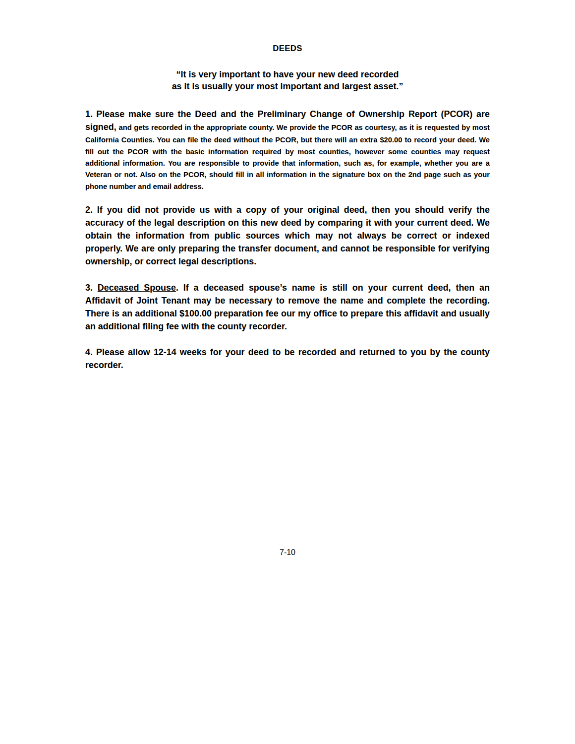DEEDS
“It is very important to have your new deed recorded
as it is usually your most important and largest asset.”
1. Please make sure the Deed and the Preliminary Change of Ownership Report (PCOR) are signed, and gets recorded in the appropriate county. We provide the PCOR as courtesy, as it is requested by most California Counties. You can file the deed without the PCOR, but there will an extra $20.00 to record your deed. We fill out the PCOR with the basic information required by most counties, however some counties may request additional information. You are responsible to provide that information, such as, for example, whether you are a Veteran or not. Also on the PCOR, should fill in all information in the signature box on the 2nd page such as your phone number and email address.
2. If you did not provide us with a copy of your original deed, then you should verify the accuracy of the legal description on this new deed by comparing it with your current deed. We obtain the information from public sources which may not always be correct or indexed properly. We are only preparing the transfer document, and cannot be responsible for verifying ownership, or correct legal descriptions.
3. Deceased Spouse. If a deceased spouse’s name is still on your current deed, then an Affidavit of Joint Tenant may be necessary to remove the name and complete the recording. There is an additional $100.00 preparation fee our my office to prepare this affidavit and usually an additional filing fee with the county recorder.
4. Please allow 12-14 weeks for your deed to be recorded and returned to you by the county recorder.
7-10